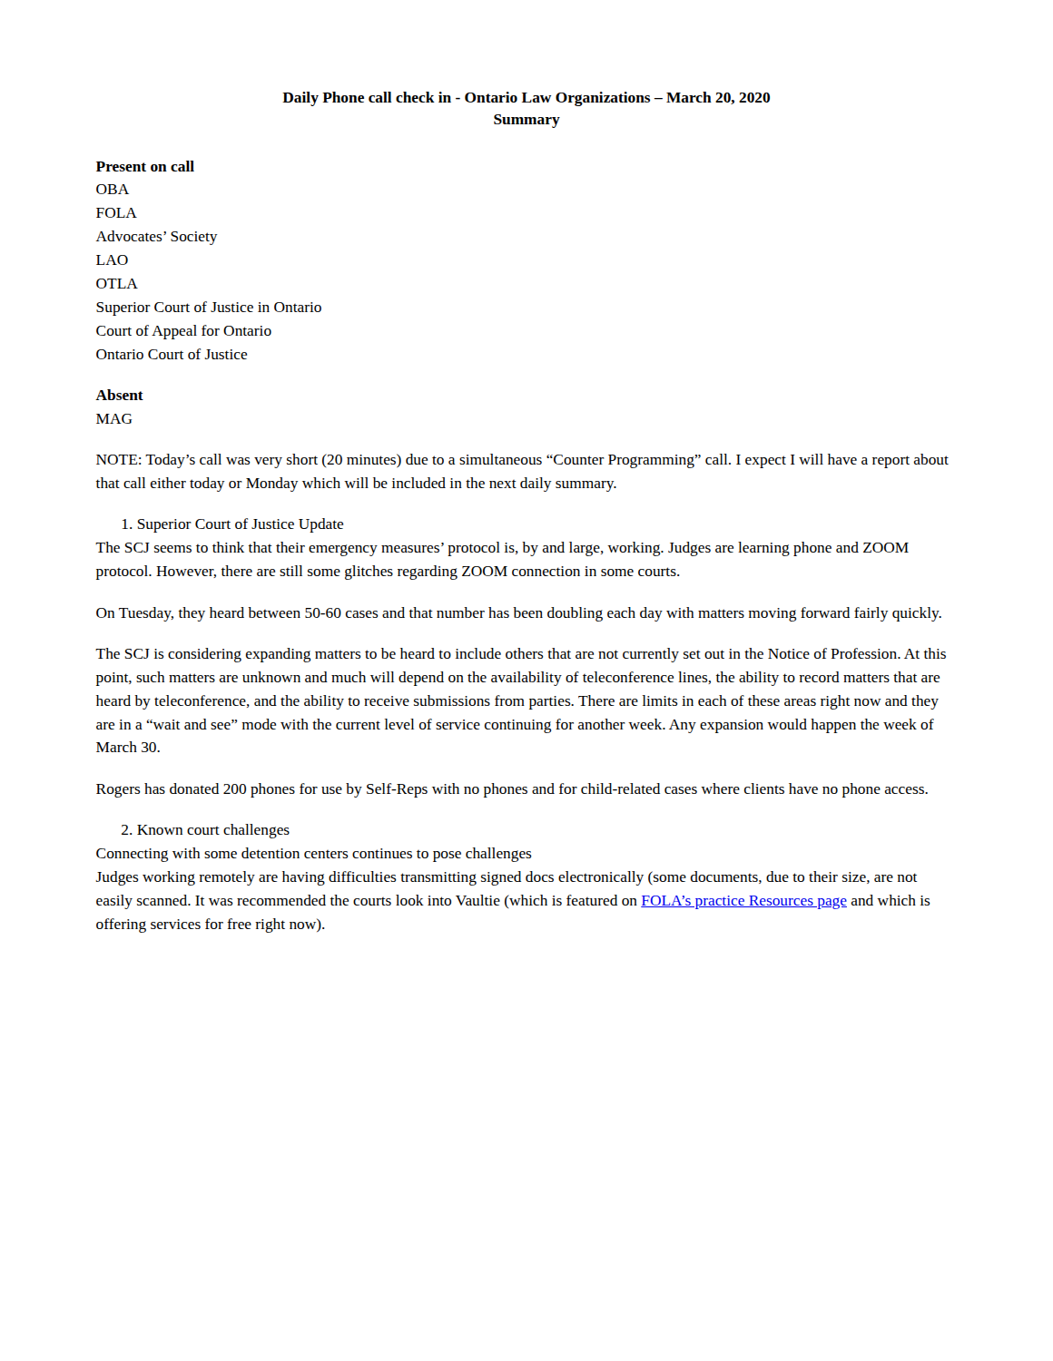Daily Phone call check in - Ontario Law Organizations – March 20, 2020
Summary
Present on call
OBA
FOLA
Advocates’ Society
LAO
OTLA
Superior Court of Justice in Ontario
Court of Appeal for Ontario
Ontario Court of Justice
Absent
MAG
NOTE: Today’s call was very short (20 minutes) due to a simultaneous “Counter Programming” call. I expect I will have a report about that call either today or Monday which will be included in the next daily summary.
Superior Court of Justice Update
The SCJ seems to think that their emergency measures’ protocol is, by and large, working. Judges are learning phone and ZOOM protocol. However, there are still some glitches regarding ZOOM connection in some courts.
On Tuesday, they heard between 50-60 cases and that number has been doubling each day with matters moving forward fairly quickly.
The SCJ is considering expanding matters to be heard to include others that are not currently set out in the Notice of Profession. At this point, such matters are unknown and much will depend on the availability of teleconference lines, the ability to record matters that are heard by teleconference, and the ability to receive submissions from parties. There are limits in each of these areas right now and they are in a “wait and see” mode with the current level of service continuing for another week. Any expansion would happen the week of March 30.
Rogers has donated 200 phones for use by Self-Reps with no phones and for child-related cases where clients have no phone access.
Known court challenges
Connecting with some detention centers continues to pose challenges
Judges working remotely are having difficulties transmitting signed docs electronically (some documents, due to their size, are not easily scanned. It was recommended the courts look into Vaultie (which is featured on FOLA’s practice Resources page and which is offering services for free right now).